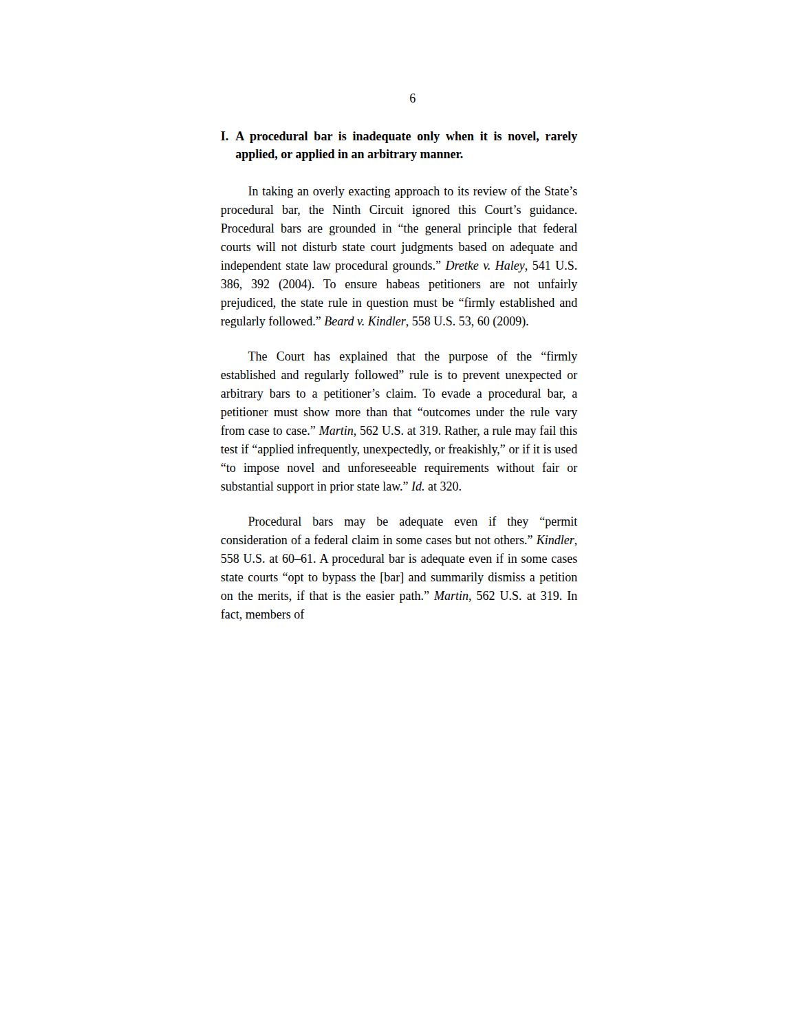6
I. A procedural bar is inadequate only when it is novel, rarely applied, or applied in an arbitrary manner.
In taking an overly exacting approach to its review of the State’s procedural bar, the Ninth Circuit ignored this Court’s guidance. Procedural bars are grounded in “the general principle that federal courts will not disturb state court judgments based on adequate and independent state law procedural grounds.” Dretke v. Haley, 541 U.S. 386, 392 (2004). To ensure habeas petitioners are not unfairly prejudiced, the state rule in question must be “firmly established and regularly followed.” Beard v. Kindler, 558 U.S. 53, 60 (2009).
The Court has explained that the purpose of the “firmly established and regularly followed” rule is to prevent unexpected or arbitrary bars to a petitioner’s claim. To evade a procedural bar, a petitioner must show more than that “outcomes under the rule vary from case to case.” Martin, 562 U.S. at 319. Rather, a rule may fail this test if “applied infrequently, unexpectedly, or freakishly,” or if it is used “to impose novel and unforeseeable requirements without fair or substantial support in prior state law.” Id. at 320.
Procedural bars may be adequate even if they “permit consideration of a federal claim in some cases but not others.” Kindler, 558 U.S. at 60–61. A procedural bar is adequate even if in some cases state courts “opt to bypass the [bar] and summarily dismiss a petition on the merits, if that is the easier path.” Martin, 562 U.S. at 319. In fact, members of